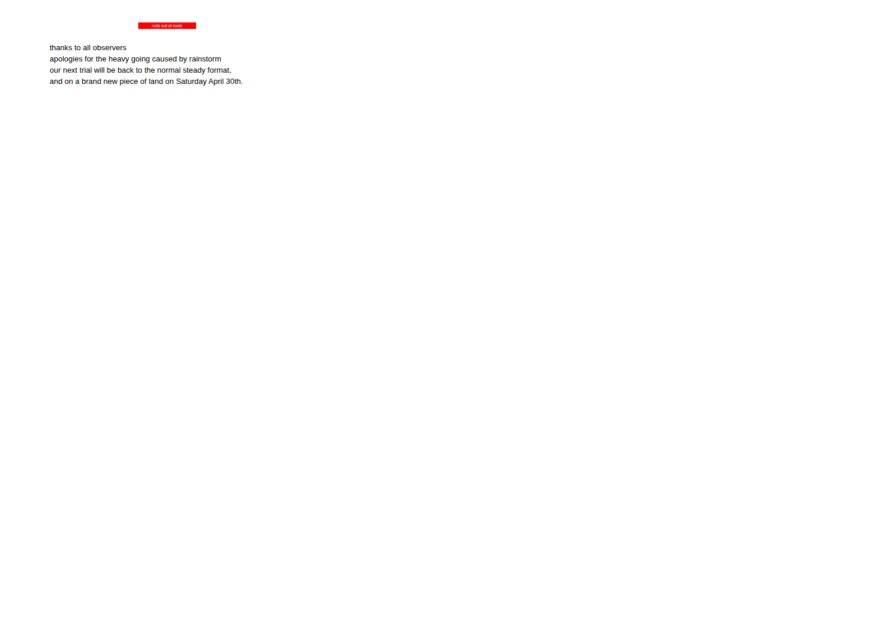rode out of route
thanks to all observers
apologies for the heavy going caused by rainstorm
our next trial will be back to the normal steady format,
and on a brand new piece of land on Saturday April 30th.